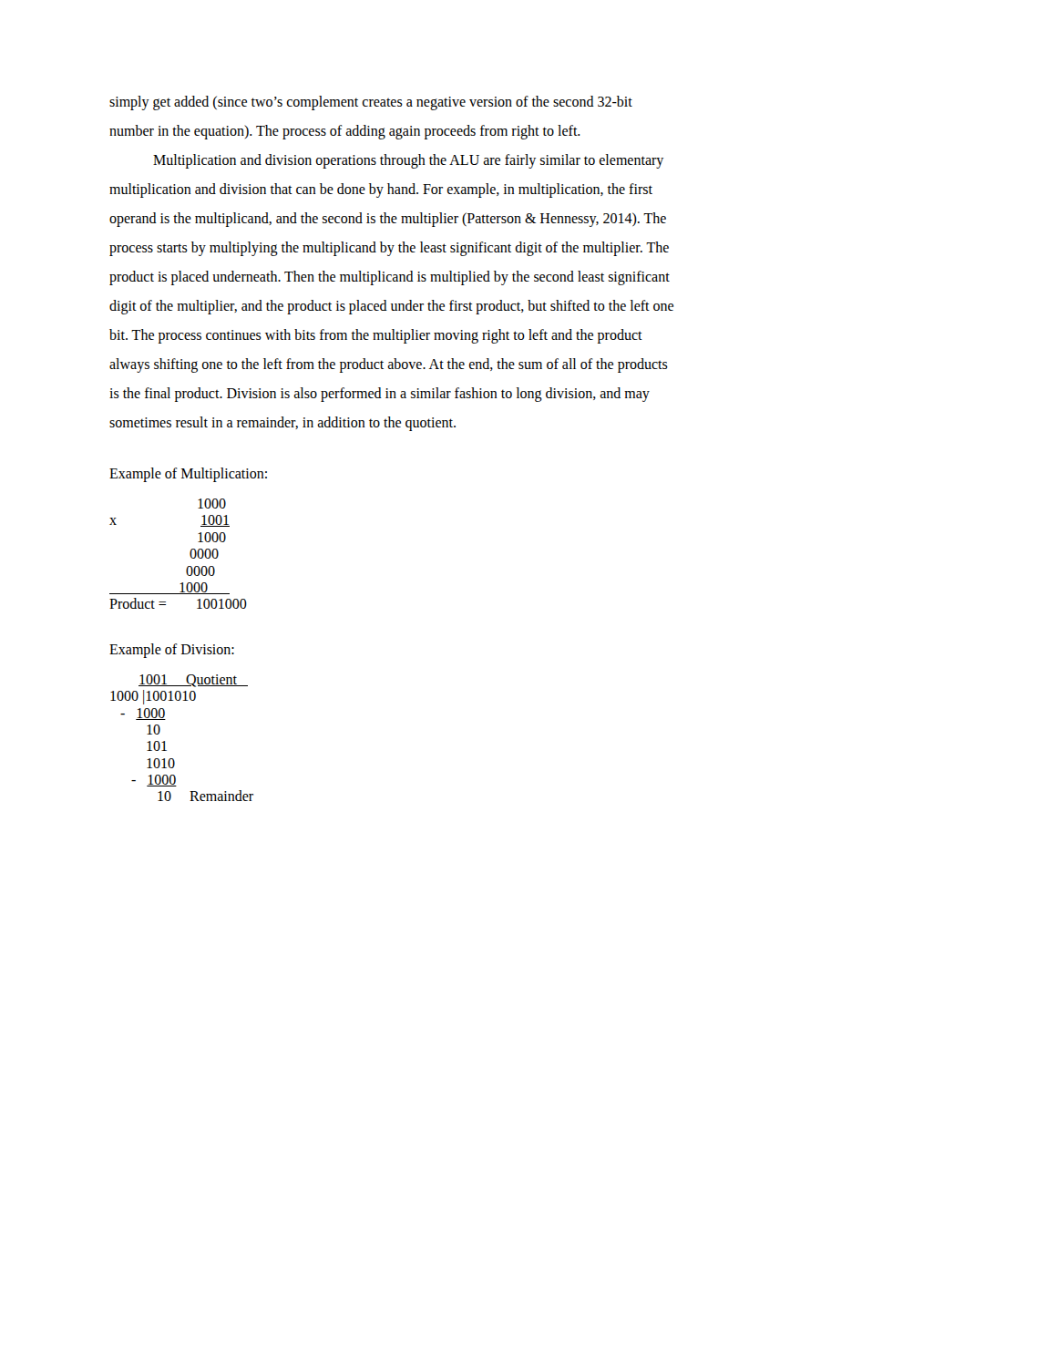simply get added (since two’s complement creates a negative version of the second 32-bit number in the equation). The process of adding again proceeds from right to left.
Multiplication and division operations through the ALU are fairly similar to elementary multiplication and division that can be done by hand. For example, in multiplication, the first operand is the multiplicand, and the second is the multiplier (Patterson & Hennessy, 2014). The process starts by multiplying the multiplicand by the least significant digit of the multiplier. The product is placed underneath. Then the multiplicand is multiplied by the second least significant digit of the multiplier, and the product is placed under the first product, but shifted to the left one bit. The process continues with bits from the multiplier moving right to left and the product always shifting one to the left from the product above. At the end, the sum of all of the products is the final product. Division is also performed in a similar fashion to long division, and may sometimes result in a remainder, in addition to the quotient.
Example of Multiplication:
                        1000
x                       1001
                        1000
                      0000
                     0000
                   1000      
Product =        1001000
Example of Division:
        1001     Quotient   
1000 |1001010
   -   1000
          10
          101
          1010
      -   1000
             10     Remainder